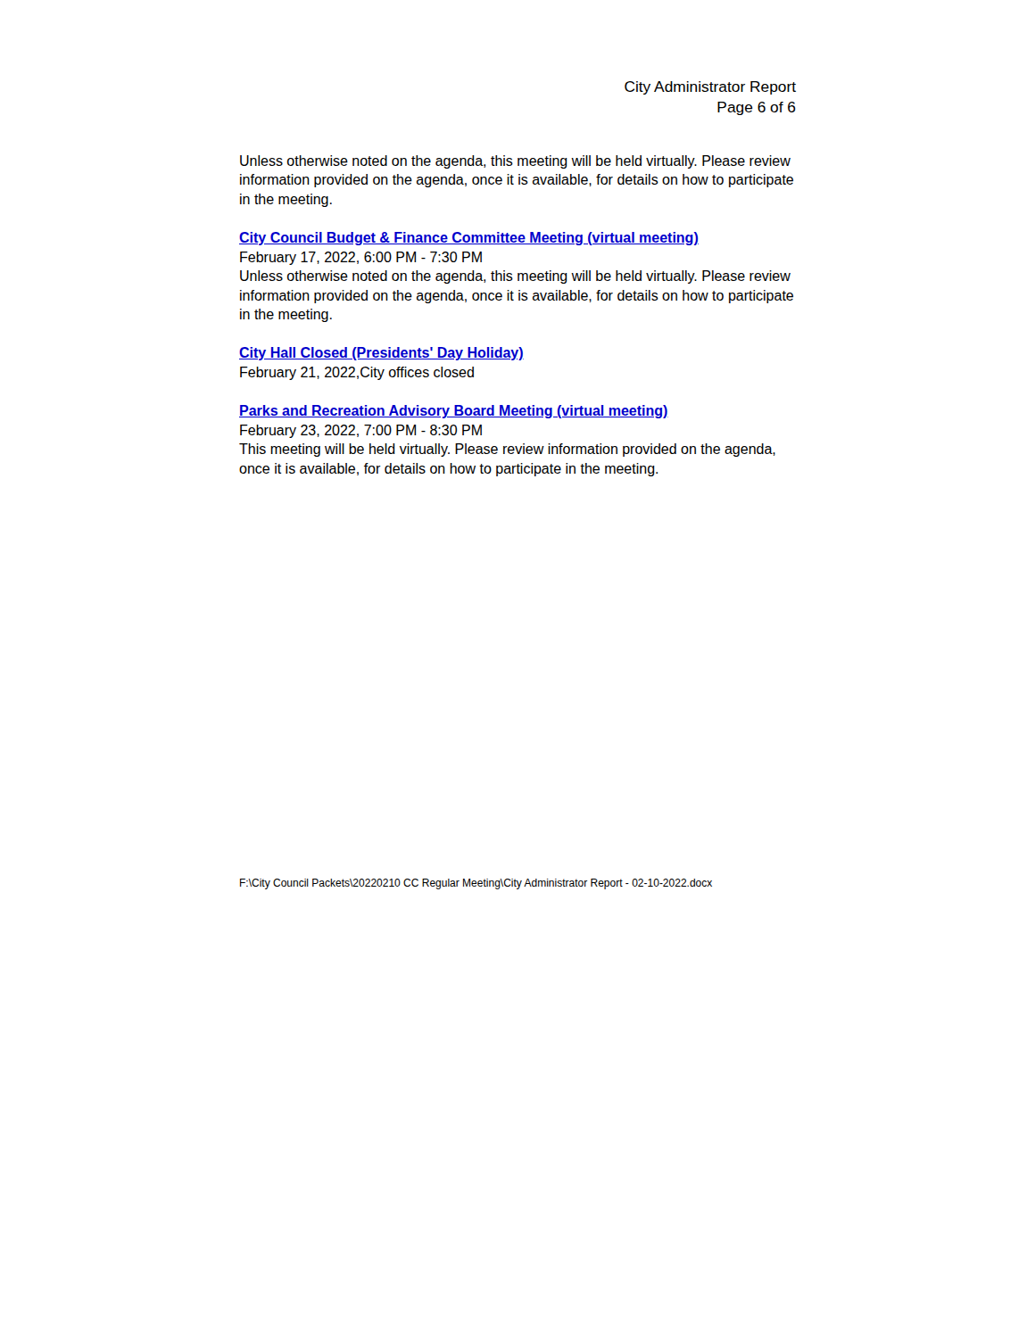City Administrator Report Page 6 of 6
Unless otherwise noted on the agenda, this meeting will be held virtually. Please review information provided on the agenda, once it is available, for details on how to participate in the meeting.
City Council Budget & Finance Committee Meeting (virtual meeting)
February 17, 2022, 6:00 PM - 7:30 PM
Unless otherwise noted on the agenda, this meeting will be held virtually. Please review information provided on the agenda, once it is available, for details on how to participate in the meeting.
City Hall Closed (Presidents' Day Holiday)
February 21, 2022,City offices closed
Parks and Recreation Advisory Board Meeting (virtual meeting)
February 23, 2022, 7:00 PM - 8:30 PM
This meeting will be held virtually. Please review information provided on the agenda, once it is available, for details on how to participate in the meeting.
F:\City Council Packets\20220210 CC Regular Meeting\City Administrator Report - 02-10-2022.docx